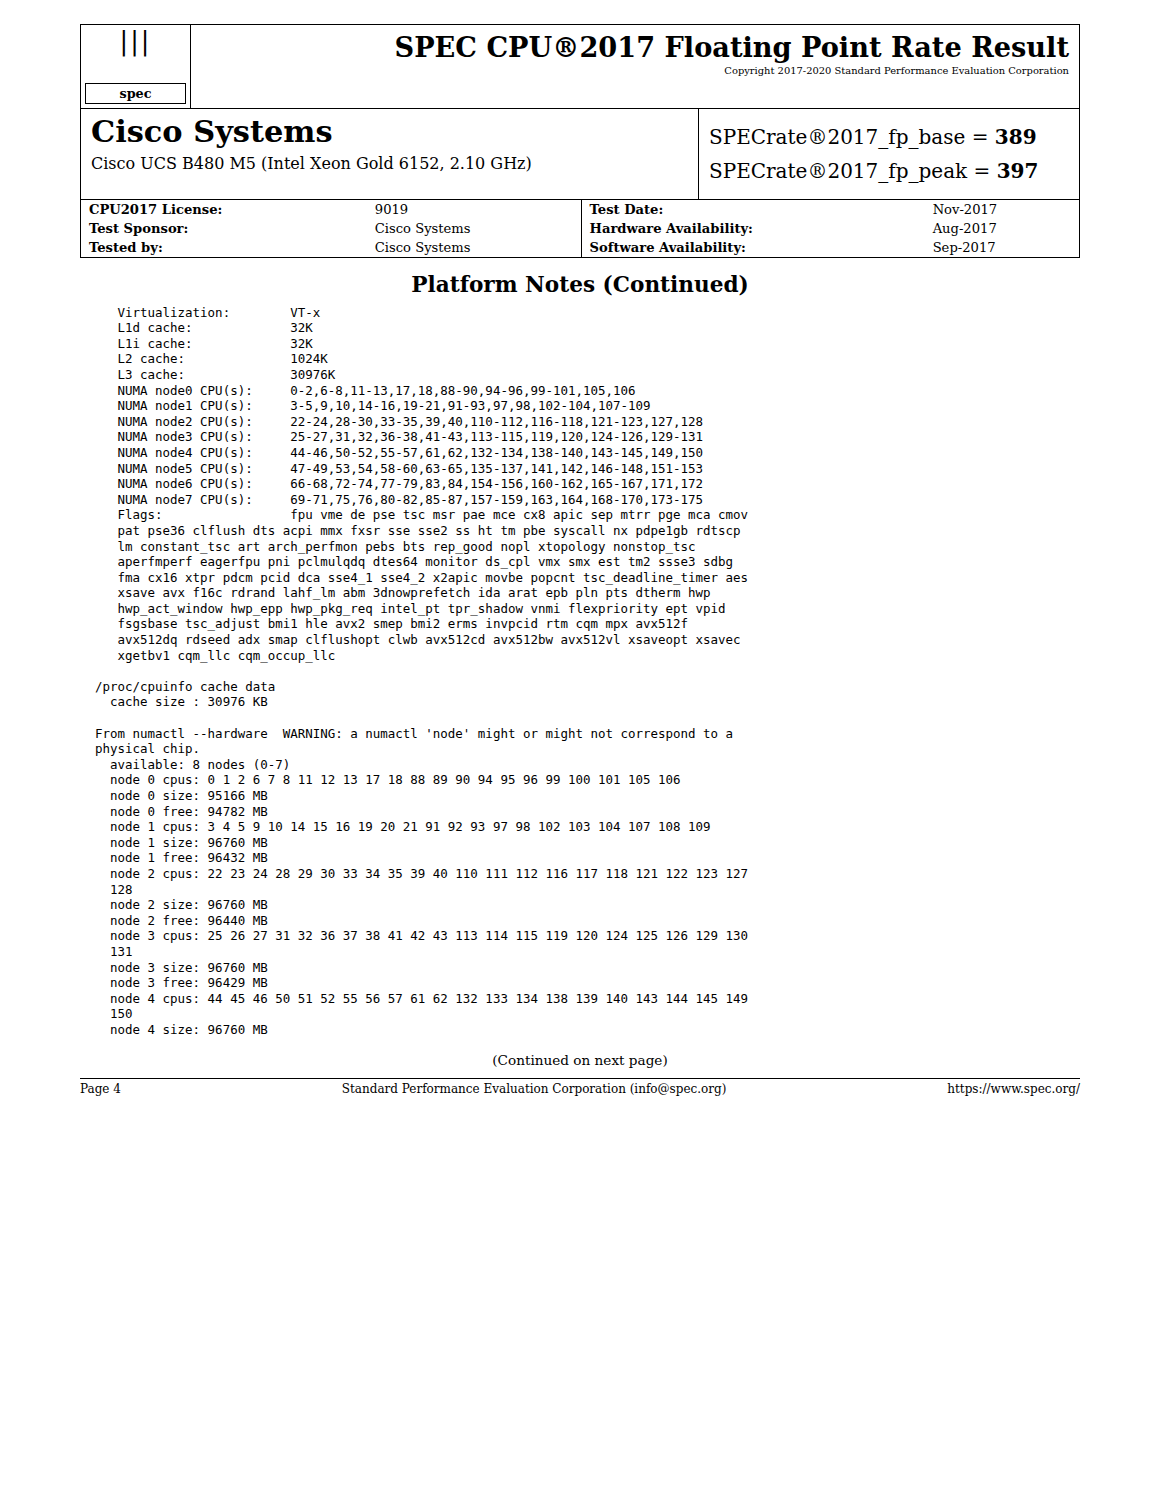|||
spec
SPEC CPU®2017 Floating Point Rate Result
Copyright 2017-2020 Standard Performance Evaluation Corporation
Cisco Systems
Cisco UCS B480 M5 (Intel Xeon Gold 6152, 2.10 GHz)
SPECrate®2017_fp_base = 389
SPECrate®2017_fp_peak = 397
| CPU2017 License: | 9019 | Test Date: | Nov-2017 |
| Test Sponsor: | Cisco Systems | Hardware Availability: | Aug-2017 |
| Tested by: | Cisco Systems | Software Availability: | Sep-2017 |
Platform Notes (Continued)
     Virtualization:        VT-x
     L1d cache:             32K
     L1i cache:             32K
     L2 cache:              1024K
     L3 cache:              30976K
     NUMA node0 CPU(s):     0-2,6-8,11-13,17,18,88-90,94-96,99-101,105,106
     NUMA node1 CPU(s):     3-5,9,10,14-16,19-21,91-93,97,98,102-104,107-109
     NUMA node2 CPU(s):     22-24,28-30,33-35,39,40,110-112,116-118,121-123,127,128
     NUMA node3 CPU(s):     25-27,31,32,36-38,41-43,113-115,119,120,124-126,129-131
     NUMA node4 CPU(s):     44-46,50-52,55-57,61,62,132-134,138-140,143-145,149,150
     NUMA node5 CPU(s):     47-49,53,54,58-60,63-65,135-137,141,142,146-148,151-153
     NUMA node6 CPU(s):     66-68,72-74,77-79,83,84,154-156,160-162,165-167,171,172
     NUMA node7 CPU(s):     69-71,75,76,80-82,85-87,157-159,163,164,168-170,173-175
     Flags:                 fpu vme de pse tsc msr pae mce cx8 apic sep mtrr pge mca cmov
     pat pse36 clflush dts acpi mmx fxsr sse sse2 ss ht tm pbe syscall nx pdpe1gb rdtscp
     lm constant_tsc art arch_perfmon pebs bts rep_good nopl xtopology nonstop_tsc
     aperfmperf eagerfpu pni pclmulqdq dtes64 monitor ds_cpl vmx smx est tm2 ssse3 sdbg
     fma cx16 xtpr pdcm pcid dca sse4_1 sse4_2 x2apic movbe popcnt tsc_deadline_timer aes
     xsave avx f16c rdrand lahf_lm abm 3dnowprefetch ida arat epb pln pts dtherm hwp
     hwp_act_window hwp_epp hwp_pkg_req intel_pt tpr_shadow vnmi flexpriority ept vpid
     fsgsbase tsc_adjust bmi1 hle avx2 smep bmi2 erms invpcid rtm cqm mpx avx512f
     avx512dq rdseed adx smap clflushopt clwb avx512cd avx512bw avx512vl xsaveopt xsavec
     xgetbv1 cqm_llc cqm_occup_llc

  /proc/cpuinfo cache data
    cache size : 30976 KB

  From numactl --hardware  WARNING: a numactl 'node' might or might not correspond to a
  physical chip.
    available: 8 nodes (0-7)
    node 0 cpus: 0 1 2 6 7 8 11 12 13 17 18 88 89 90 94 95 96 99 100 101 105 106
    node 0 size: 95166 MB
    node 0 free: 94782 MB
    node 1 cpus: 3 4 5 9 10 14 15 16 19 20 21 91 92 93 97 98 102 103 104 107 108 109
    node 1 size: 96760 MB
    node 1 free: 96432 MB
    node 2 cpus: 22 23 24 28 29 30 33 34 35 39 40 110 111 112 116 117 118 121 122 123 127
    128
    node 2 size: 96760 MB
    node 2 free: 96440 MB
    node 3 cpus: 25 26 27 31 32 36 37 38 41 42 43 113 114 115 119 120 124 125 126 129 130
    131
    node 3 size: 96760 MB
    node 3 free: 96429 MB
    node 4 cpus: 44 45 46 50 51 52 55 56 57 61 62 132 133 134 138 139 140 143 144 145 149
    150
    node 4 size: 96760 MB
(Continued on next page)
Page 4
Standard Performance Evaluation Corporation (info@spec.org)
https://www.spec.org/